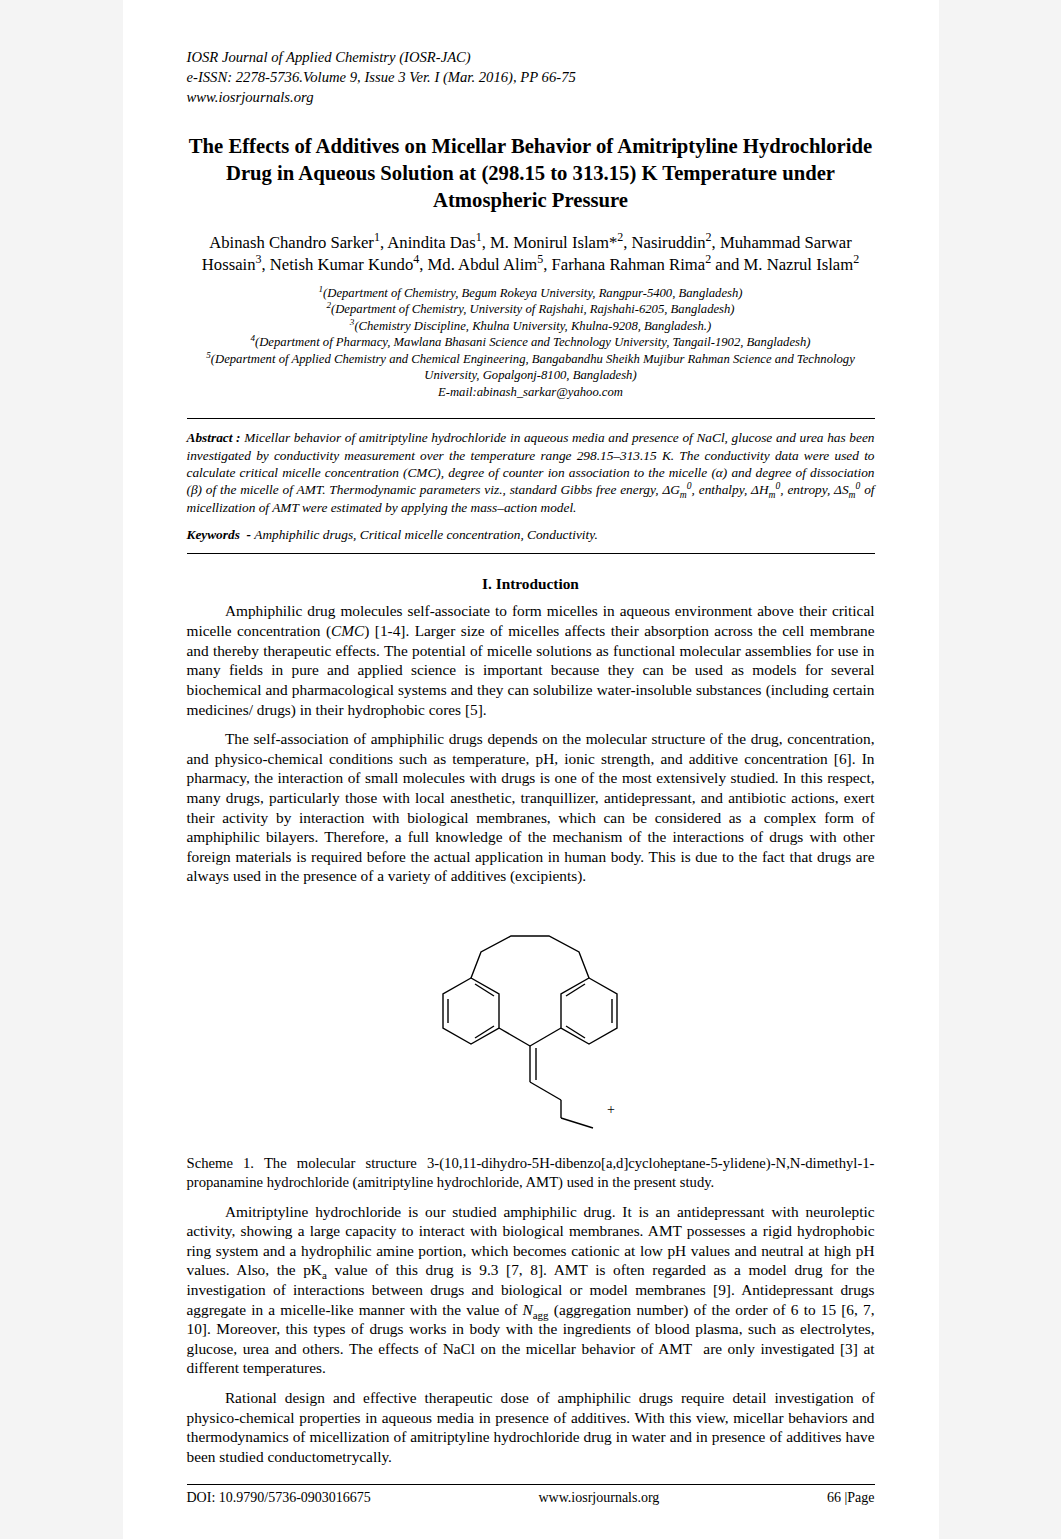IOSR Journal of Applied Chemistry (IOSR-JAC)
e-ISSN: 2278-5736.Volume 9, Issue 3 Ver. I (Mar. 2016), PP 66-75
www.iosrjournals.org
The Effects of Additives on Micellar Behavior of Amitriptyline Hydrochloride Drug in Aqueous Solution at (298.15 to 313.15) K Temperature under Atmospheric Pressure
Abinash Chandro Sarker1, Anindita Das1, M. Monirul Islam*2, Nasiruddin2, Muhammad Sarwar Hossain3, Netish Kumar Kundo4, Md. Abdul Alim5, Farhana Rahman Rima2 and M. Nazrul Islam2
1(Department of Chemistry, Begum Rokeya University, Rangpur-5400, Bangladesh)
2(Department of Chemistry, University of Rajshahi, Rajshahi-6205, Bangladesh)
3(Chemistry Discipline, Khulna University, Khulna-9208, Bangladesh.)
4(Department of Pharmacy, Mawlana Bhasani Science and Technology University, Tangail-1902, Bangladesh)
5(Department of Applied Chemistry and Chemical Engineering, Bangabandhu Sheikh Mujibur Rahman Science and Technology University, Gopalgonj-8100, Bangladesh)
E-mail:abinash_sarkar@yahoo.com
Abstract : Micellar behavior of amitriptyline hydrochloride in aqueous media and presence of NaCl, glucose and urea has been investigated by conductivity measurement over the temperature range 298.15–313.15 K. The conductivity data were used to calculate critical micelle concentration (CMC), degree of counter ion association to the micelle (α) and degree of dissociation (β) of the micelle of AMT. Thermodynamic parameters viz., standard Gibbs free energy, ΔGm0, enthalpy, ΔHm0, entropy, ΔSm0 of micellization of AMT were estimated by applying the mass–action model.
Keywords - Amphiphilic drugs, Critical micelle concentration, Conductivity.
I. Introduction
Amphiphilic drug molecules self-associate to form micelles in aqueous environment above their critical micelle concentration (CMC) [1-4]. Larger size of micelles affects their absorption across the cell membrane and thereby therapeutic effects. The potential of micelle solutions as functional molecular assemblies for use in many fields in pure and applied science is important because they can be used as models for several biochemical and pharmacological systems and they can solubilize water-insoluble substances (including certain medicines/ drugs) in their hydrophobic cores [5].
The self-association of amphiphilic drugs depends on the molecular structure of the drug, concentration, and physico-chemical conditions such as temperature, pH, ionic strength, and additive concentration [6]. In pharmacy, the interaction of small molecules with drugs is one of the most extensively studied. In this respect, many drugs, particularly those with local anesthetic, tranquillizer, antidepressant, and antibiotic actions, exert their activity by interaction with biological membranes, which can be considered as a complex form of amphiphilic bilayers. Therefore, a full knowledge of the mechanism of the interactions of drugs with other foreign materials is required before the actual application in human body. This is due to the fact that drugs are always used in the presence of a variety of additives (excipients).
+
Scheme 1. The molecular structure 3-(10,11-dihydro-5H-dibenzo[a,d]cycloheptane-5-ylidene)-N,N-dimethyl-1-propanamine hydrochloride (amitriptyline hydrochloride, AMT) used in the present study.
Amitriptyline hydrochloride is our studied amphiphilic drug. It is an antidepressant with neuroleptic activity, showing a large capacity to interact with biological membranes. AMT possesses a rigid hydrophobic ring system and a hydrophilic amine portion, which becomes cationic at low pH values and neutral at high pH values. Also, the pKa value of this drug is 9.3 [7, 8]. AMT is often regarded as a model drug for the investigation of interactions between drugs and biological or model membranes [9]. Antidepressant drugs aggregate in a micelle-like manner with the value of Nagg (aggregation number) of the order of 6 to 15 [6, 7, 10]. Moreover, this types of drugs works in body with the ingredients of blood plasma, such as electrolytes, glucose, urea and others. The effects of NaCl on the micellar behavior of AMT are only investigated [3] at different temperatures.
Rational design and effective therapeutic dose of amphiphilic drugs require detail investigation of physico-chemical properties in aqueous media in presence of additives. With this view, micellar behaviors and thermodynamics of micellization of amitriptyline hydrochloride drug in water and in presence of additives have been studied conductometrycally.
DOI: 10.9790/5736-0903016675 www.iosrjournals.org 66 |Page